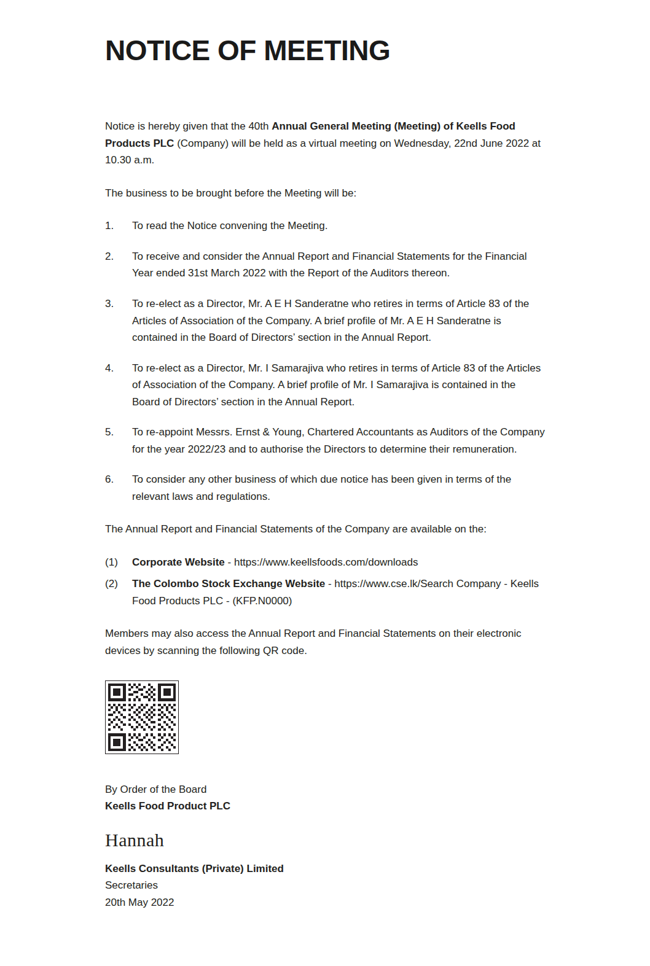Notice of Meeting
Notice is hereby given that the 40th Annual General Meeting (Meeting) of Keells Food Products PLC (Company) will be held as a virtual meeting on Wednesday, 22nd June 2022 at 10.30 a.m.
The business to be brought before the Meeting will be:
To read the Notice convening the Meeting.
To receive and consider the Annual Report and Financial Statements for the Financial Year ended 31st March 2022 with the Report of the Auditors thereon.
To re-elect as a Director, Mr. A E H Sanderatne who retires in terms of Article 83 of the Articles of Association of the Company. A brief profile of Mr. A E H Sanderatne is contained in the Board of Directors’ section in the Annual Report.
To re-elect as a Director, Mr. I Samarajiva who retires in terms of Article 83 of the Articles of Association of the Company. A brief profile of Mr. I Samarajiva is contained in the Board of Directors’ section in the Annual Report.
To re-appoint Messrs. Ernst & Young, Chartered Accountants as Auditors of the Company for the year 2022/23 and to authorise the Directors to determine their remuneration.
To consider any other business of which due notice has been given in terms of the relevant laws and regulations.
The Annual Report and Financial Statements of the Company are available on the:
Corporate Website - https://www.keellsfoods.com/downloads
The Colombo Stock Exchange Website - https://www.cse.lk/Search Company - Keells Food Products PLC - (KFP.N0000)
Members may also access the Annual Report and Financial Statements on their electronic devices by scanning the following QR code.
By Order of the Board
Keells Food Product PLC
Hannah
Keells Consultants (Private) Limited
Secretaries
20th May 2022